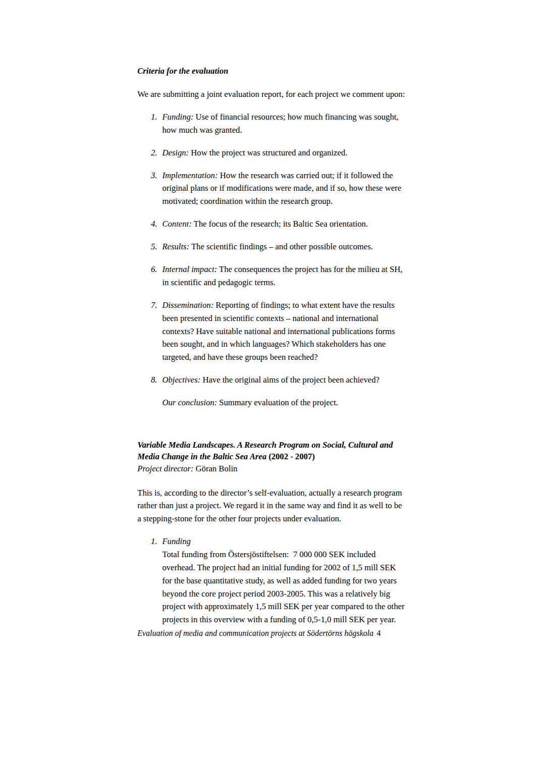Criteria for the evaluation
We are submitting a joint evaluation report, for each project we comment upon:
Funding: Use of financial resources; how much financing was sought, how much was granted.
Design: How the project was structured and organized.
Implementation: How the research was carried out; if it followed the original plans or if modifications were made, and if so, how these were motivated; coordination within the research group.
Content: The focus of the research; its Baltic Sea orientation.
Results: The scientific findings – and other possible outcomes.
Internal impact: The consequences the project has for the milieu at SH, in scientific and pedagogic terms.
Dissemination: Reporting of findings; to what extent have the results been presented in scientific contexts – national and international contexts? Have suitable national and international publications forms been sought, and in which languages? Which stakeholders has one targeted, and have these groups been reached?
Objectives: Have the original aims of the project been achieved?
Our conclusion: Summary evaluation of the project.
Variable Media Landscapes. A Research Program on Social, Cultural and Media Change in the Baltic Sea Area (2002 - 2007)
Project director: Göran Bolin
This is, according to the director’s self-evaluation, actually a research program rather than just a project. We regard it in the same way and find it as well to be a stepping-stone for the other four projects under evaluation.
Funding Total funding from Östersjöstiftelsen: 7 000 000 SEK included overhead. The project had an initial funding for 2002 of 1,5 mill SEK for the base quantitative study, as well as added funding for two years beyond the core project period 2003-2005. This was a relatively big project with approximately 1,5 mill SEK per year compared to the other projects in this overview with a funding of 0,5-1,0 mill SEK per year.
Evaluation of media and communication projects at Södertörns högskola 4